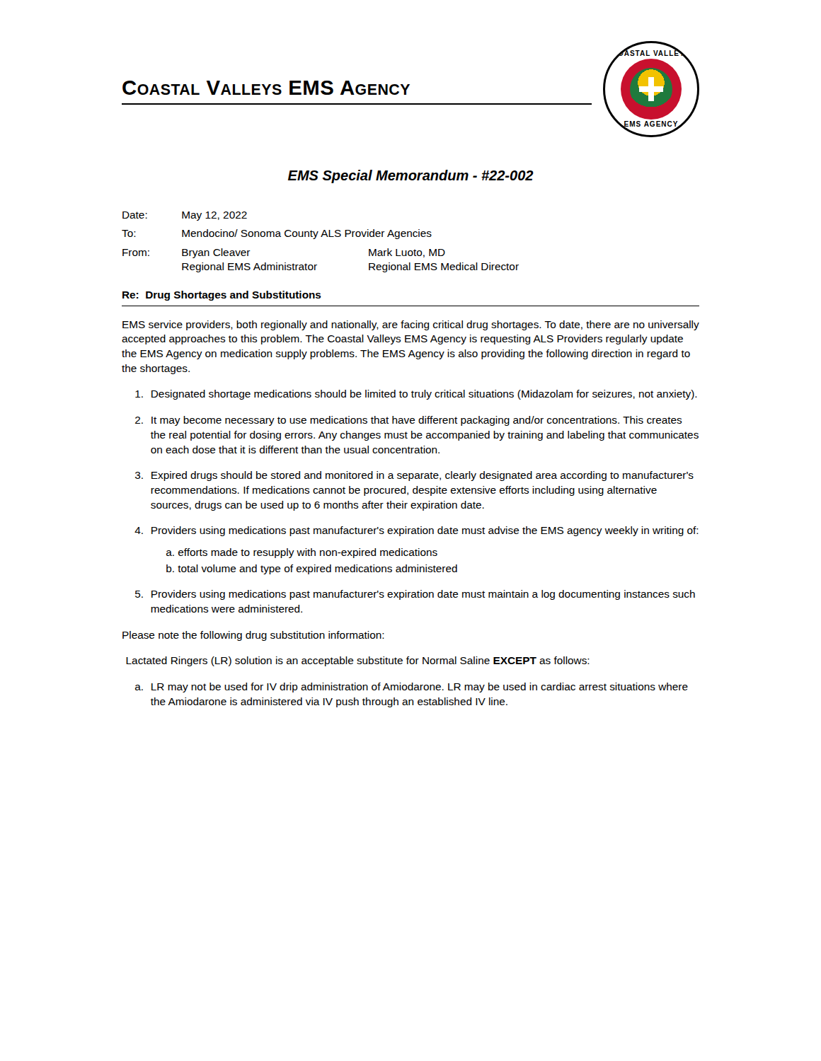COASTAL VALLEYS EMS AGENCY
COASTAL VALLEYS
EMS AGENCY
EMS Special Memorandum - #22-002
| Date: | May 12, 2022 |
| To: | Mendocino/ Sonoma County ALS Provider Agencies |
| From: | Bryan Cleaver Regional EMS Administrator Mark Luoto, MD Regional EMS Medical Director |
Re: Drug Shortages and Substitutions
EMS service providers, both regionally and nationally, are facing critical drug shortages. To date, there are no universally accepted approaches to this problem. The Coastal Valleys EMS Agency is requesting ALS Providers regularly update the EMS Agency on medication supply problems. The EMS Agency is also providing the following direction in regard to the shortages.
Designated shortage medications should be limited to truly critical situations (Midazolam for seizures, not anxiety).
It may become necessary to use medications that have different packaging and/or concentrations. This creates the real potential for dosing errors. Any changes must be accompanied by training and labeling that communicates on each dose that it is different than the usual concentration.
Expired drugs should be stored and monitored in a separate, clearly designated area according to manufacturer's recommendations. If medications cannot be procured, despite extensive efforts including using alternative sources, drugs can be used up to 6 months after their expiration date.
Providers using medications past manufacturer's expiration date must advise the EMS agency weekly in writing of:
efforts made to resupply with non-expired medications
total volume and type of expired medications administered
Providers using medications past manufacturer's expiration date must maintain a log documenting instances such medications were administered.
Please note the following drug substitution information:
Lactated Ringers (LR) solution is an acceptable substitute for Normal Saline EXCEPT as follows:
LR may not be used for IV drip administration of Amiodarone. LR may be used in cardiac arrest situations where the Amiodarone is administered via IV push through an established IV line.